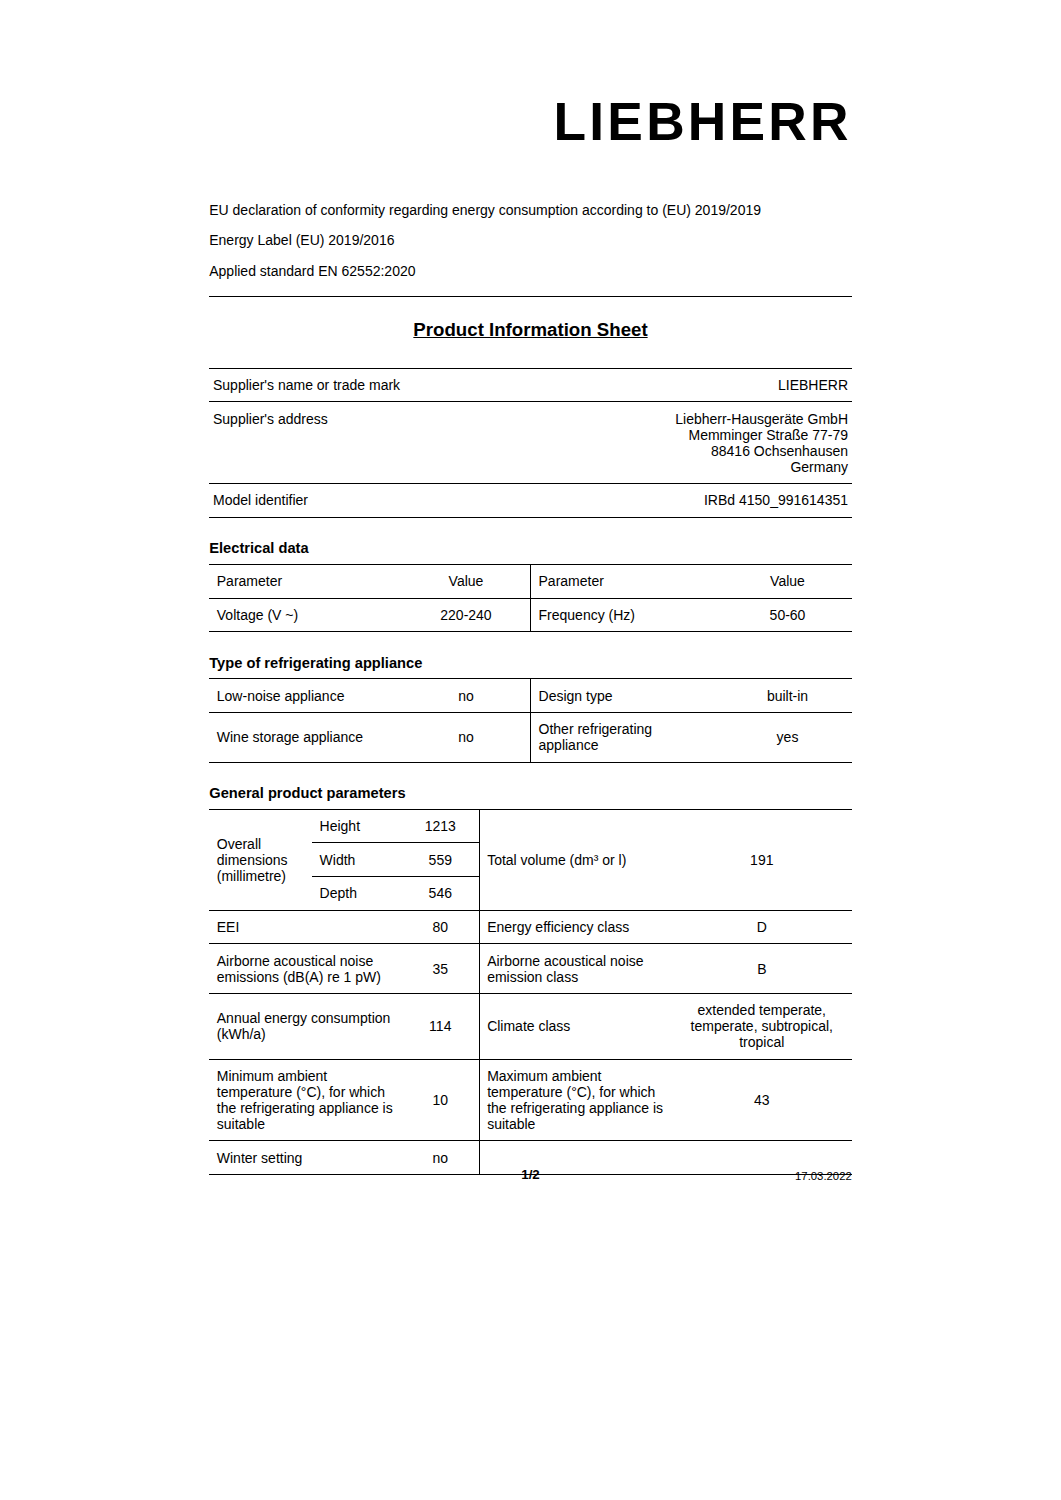LIEBHERR
EU declaration of conformity regarding energy consumption according to (EU) 2019/2019
Energy Label (EU) 2019/2016
Applied standard EN 62552:2020
Product Information Sheet
| Supplier's name or trade mark | LIEBHERR |
| Supplier's address | Liebherr-Hausgeräte GmbH Memminger Straße 77-79 88416 Ochsenhausen Germany |
| Model identifier | IRBd 4150_991614351 |
Electrical data
| Parameter | Value | Parameter | Value |
| --- | --- | --- | --- |
| Voltage (V ~) | 220-240 | Frequency (Hz) | 50-60 |
Type of refrigerating appliance
| Low-noise appliance | no | Design type | built-in |
| Wine storage appliance | no | Other refrigerating appliance | yes |
General product parameters
| Overall dimensions (millimetre) | Height | 1213 | Total volume (dm³ or l) | 191 |
| Width | 559 |
| Depth | 546 |
| EEI | 80 | Energy efficiency class | D |
| Airborne acoustical noise emissions (dB(A) re 1 pW) | 35 | Airborne acoustical noise emission class | B |
| Annual energy consumption (kWh/a) | 114 | Climate class | extended temperate, temperate, subtropical, tropical |
| Minimum ambient temperature (°C), for which the refrigerating appliance is suitable | 10 | Maximum ambient temperature (°C), for which the refrigerating appliance is suitable | 43 |
| Winter setting | no | | |
1/2
17.03.2022